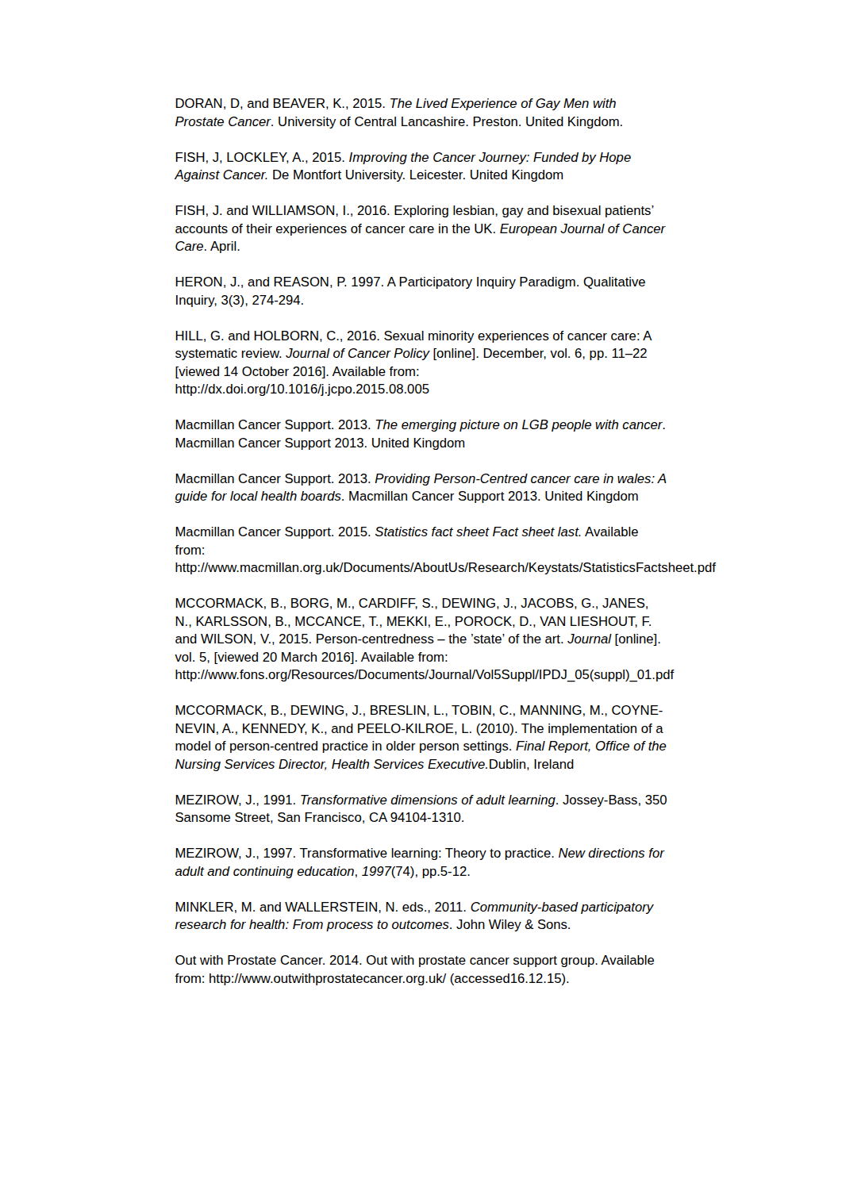DORAN, D, and BEAVER, K., 2015. The Lived Experience of Gay Men with Prostate Cancer. University of Central Lancashire. Preston. United Kingdom.
FISH, J, LOCKLEY, A., 2015. Improving the Cancer Journey: Funded by Hope Against Cancer. De Montfort University. Leicester. United Kingdom
FISH, J. and WILLIAMSON, I., 2016. Exploring lesbian, gay and bisexual patients’ accounts of their experiences of cancer care in the UK. European Journal of Cancer Care. April.
HERON, J., and REASON, P. 1997. A Participatory Inquiry Paradigm. Qualitative Inquiry, 3(3), 274-294.
HILL, G. and HOLBORN, C., 2016. Sexual minority experiences of cancer care: A systematic review. Journal of Cancer Policy [online]. December, vol. 6, pp. 11–22 [viewed 14 October 2016]. Available from: http://dx.doi.org/10.1016/j.jcpo.2015.08.005
Macmillan Cancer Support. 2013. The emerging picture on LGB people with cancer. Macmillan Cancer Support 2013. United Kingdom
Macmillan Cancer Support. 2013. Providing Person-Centred cancer care in wales: A guide for local health boards. Macmillan Cancer Support 2013. United Kingdom
Macmillan Cancer Support. 2015. Statistics fact sheet Fact sheet last. Available from: http://www.macmillan.org.uk/Documents/AboutUs/Research/Keystats/StatisticsFactsheet.pdf
MCCORMACK, B., BORG, M., CARDIFF, S., DEWING, J., JACOBS, G., JANES, N., KARLSSON, B., MCCANCE, T., MEKKI, E., POROCK, D., VAN LIESHOUT, F. and WILSON, V., 2015. Person-centredness – the ’state’ of the art. Journal [online]. vol. 5, [viewed 20 March 2016]. Available from: http://www.fons.org/Resources/Documents/Journal/Vol5Suppl/IPDJ_05(suppl)_01.pdf
MCCORMACK, B., DEWING, J., BRESLIN, L., TOBIN, C., MANNING, M., COYNE-NEVIN, A., KENNEDY, K., and PEELO-KILROE, L. (2010). The implementation of a model of person-centred practice in older person settings. Final Report, Office of the Nursing Services Director, Health Services Executive. Dublin, Ireland
MEZIROW, J., 1991. Transformative dimensions of adult learning. Jossey-Bass, 350 Sansome Street, San Francisco, CA 94104-1310.
MEZIROW, J., 1997. Transformative learning: Theory to practice. New directions for adult and continuing education, 1997(74), pp.5-12.
MINKLER, M. and WALLERSTEIN, N. eds., 2011. Community-based participatory research for health: From process to outcomes. John Wiley & Sons.
Out with Prostate Cancer. 2014. Out with prostate cancer support group. Available from: http://www.outwithprostatecancer.org.uk/ (accessed16.12.15).